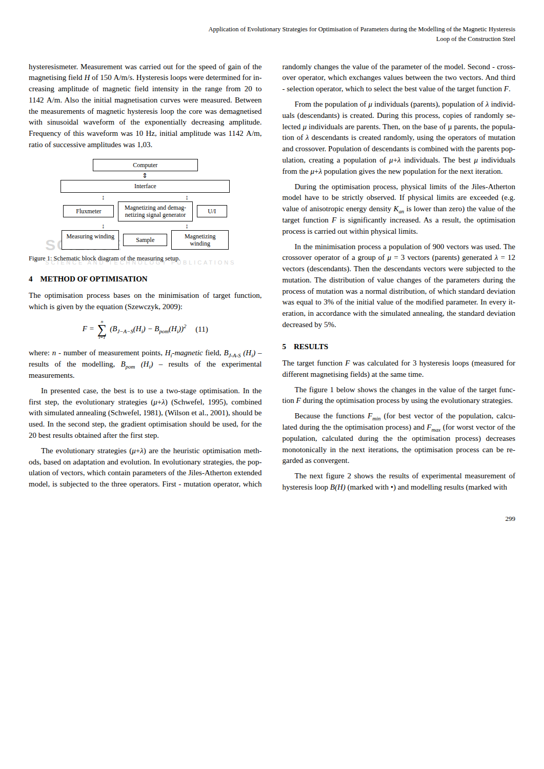Application of Evolutionary Strategies for Optimisation of Parameters during the Modelling of the Magnetic Hysteresis
Loop of the Construction Steel
hysteresismeter. Measurement was carried out for the speed of gain of the magnetising field H of 150 A/m/s. Hysteresis loops were determined for increasing amplitude of magnetic field intensity in the range from 20 to 1142 A/m. Also the initial magnetisation curves were measured. Between the measurements of magnetic hysteresis loop the core was demagnetised with sinusoidal waveform of the exponentially decreasing amplitude. Frequency of this waveform was 10 Hz, initial amplitude was 1142 A/m, ratio of successive amplitudes was 1,03.
SCIENCE
SCIENCE AND TECHNOLOGY PUBLICATIONS
Computer
⇕
Interface
↕ ↕
Fluxmeter
Magnetizing and demagnetizing signal generator
U/I
↕ ↕
Measuring winding
Sample
Magnetizing winding
Figure 1: Schematic block diagram of the measuring setup.
4 METHOD OF OPTIMISATION
The optimisation process bases on the minimisation of target function, which is given by the equation (Szewczyk, 2009):
F = n ∑ i=1 (BJ−A−S(Hi) − Bpom(Hi))2 (11)
where: n - number of measurement points, Hi-magnetic field, BJ-A-S (Hi) – results of the modelling, Bpom (Hi) – results of the experimental measurements.
In presented case, the best is to use a two-stage optimisation. In the first step, the evolutionary strategies (μ+λ) (Schwefel, 1995), combined with simulated annealing (Schwefel, 1981), (Wilson et al., 2001), should be used. In the second step, the gradient optimisation should be used, for the 20 best results obtained after the first step.
The evolutionary strategies (μ+λ) are the heuristic optimisation methods, based on adaptation and evolution. In evolutionary strategies, the population of vectors, which contain parameters of the Jiles-Atherton extended model, is subjected to the three operators. First - mutation operator, which randomly changes the value of the parameter of the model. Second - crossover operator, which exchanges values between the two vectors. And third - selection operator, which to select the best value of the target function F.
From the population of μ individuals (parents), population of λ individuals (descendants) is created. During this process, copies of randomly selected μ individuals are parents. Then, on the base of μ parents, the population of λ descendants is created randomly, using the operators of mutation and crossover. Population of descendants is combined with the parents population, creating a population of μ+λ individuals. The best μ individuals from the μ+λ population gives the new population for the next iteration.
During the optimisation process, physical limits of the Jiles-Atherton model have to be strictly observed. If physical limits are exceeded (e.g. value of anisotropic energy density Kan is lower than zero) the value of the target function F is significantly increased. As a result, the optimisation process is carried out within physical limits.
In the minimisation process a population of 900 vectors was used. The crossover operator of a group of μ = 3 vectors (parents) generated λ = 12 vectors (descendants). Then the descendants vectors were subjected to the mutation. The distribution of value changes of the parameters during the process of mutation was a normal distribution, of which standard deviation was equal to 3% of the initial value of the modified parameter. In every iteration, in accordance with the simulated annealing, the standard deviation decreased by 5%.
5 RESULTS
The target function F was calculated for 3 hysteresis loops (measured for different magnetising fields) at the same time.
The figure 1 below shows the changes in the value of the target function F during the optimisation process by using the evolutionary strategies.
Because the functions Fmin (for best vector of the population, calculated during the the optimisation process) and Fmax (for worst vector of the population, calculated during the the optimisation process) decreases monotonically in the next iterations, the optimisation process can be regarded as convergent.
The next figure 2 shows the results of experimental measurement of hysteresis loop B(H) (marked with •) and modelling results (marked with
299